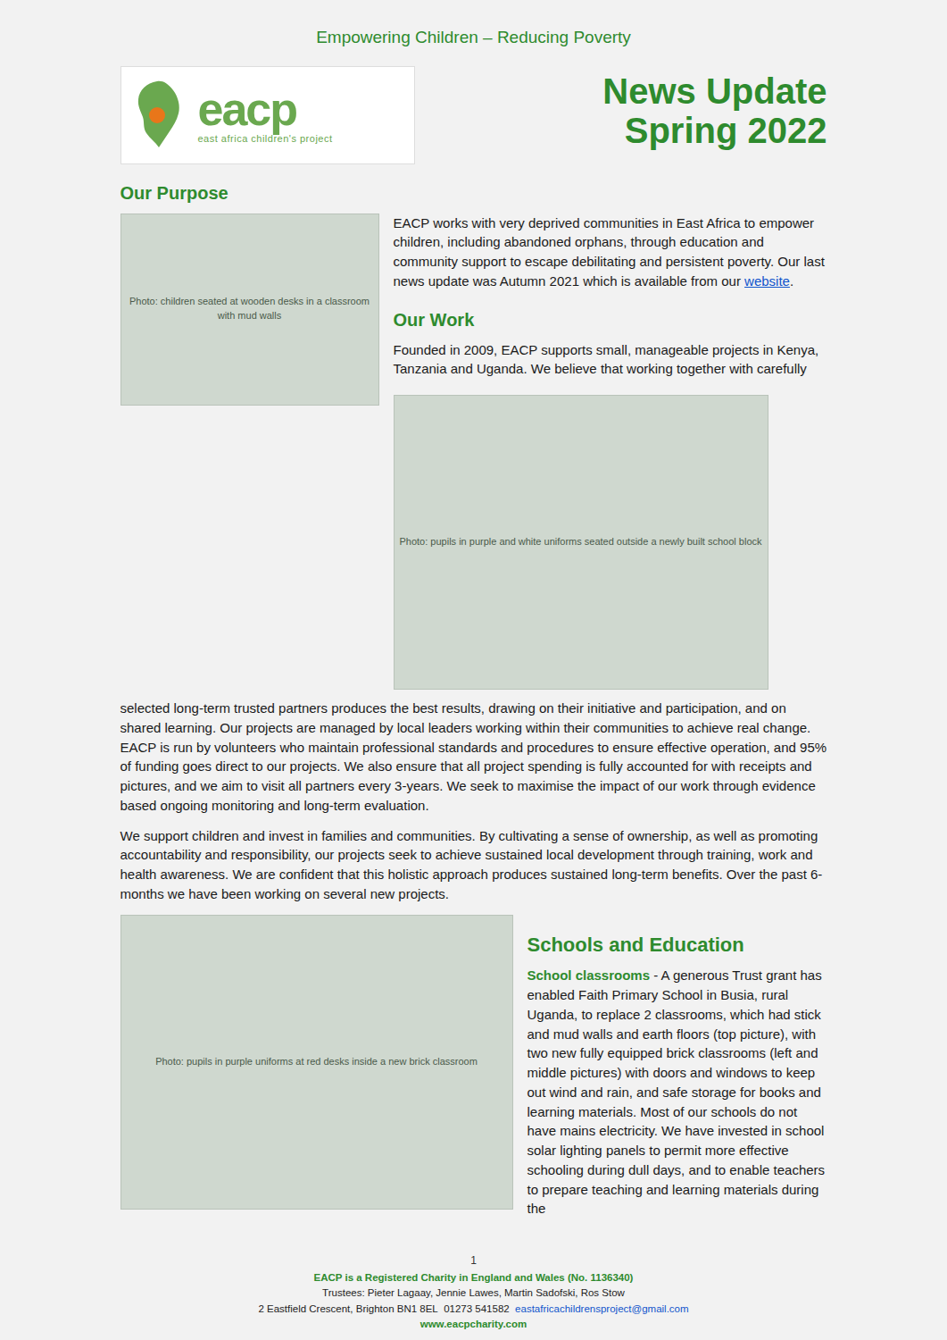Empowering Children – Reducing Poverty
eacp east africa children's project
News Update
Spring 2022
Our Purpose
Photo: children seated at wooden desks in a classroom with mud walls
EACP works with very deprived communities in East Africa to empower children, including abandoned orphans, through education and community support to escape debilitating and persistent poverty. Our last news update was Autumn 2021 which is available from our website.
Our Work
Founded in 2009, EACP supports small, manageable projects in Kenya, Tanzania and Uganda. We believe that working together with carefully
Photo: pupils in purple and white uniforms seated outside a newly built school block
selected long-term trusted partners produces the best results, drawing on their initiative and participation, and on shared learning. Our projects are managed by local leaders working within their communities to achieve real change. EACP is run by volunteers who maintain professional standards and procedures to ensure effective operation, and 95% of funding goes direct to our projects. We also ensure that all project spending is fully accounted for with receipts and pictures, and we aim to visit all partners every 3-years. We seek to maximise the impact of our work through evidence based ongoing monitoring and long-term evaluation.
We support children and invest in families and communities. By cultivating a sense of ownership, as well as promoting accountability and responsibility, our projects seek to achieve sustained local development through training, work and health awareness. We are confident that this holistic approach produces sustained long-term benefits. Over the past 6-months we have been working on several new projects.
Photo: pupils in purple uniforms at red desks inside a new brick classroom
Schools and Education
School classrooms - A generous Trust grant has enabled Faith Primary School in Busia, rural Uganda, to replace 2 classrooms, which had stick and mud walls and earth floors (top picture), with two new fully equipped brick classrooms (left and middle pictures) with doors and windows to keep out wind and rain, and safe storage for books and learning materials. Most of our schools do not have mains electricity. We have invested in school solar lighting panels to permit more effective schooling during dull days, and to enable teachers to prepare teaching and learning materials during the
1
EACP is a Registered Charity in England and Wales (No. 1136340)
Trustees: Pieter Lagaay, Jennie Lawes, Martin Sadofski, Ros Stow
2 Eastfield Crescent, Brighton BN1 8EL 01273 541582 eastafricachildrensproject@gmail.com
www.eacpcharity.com